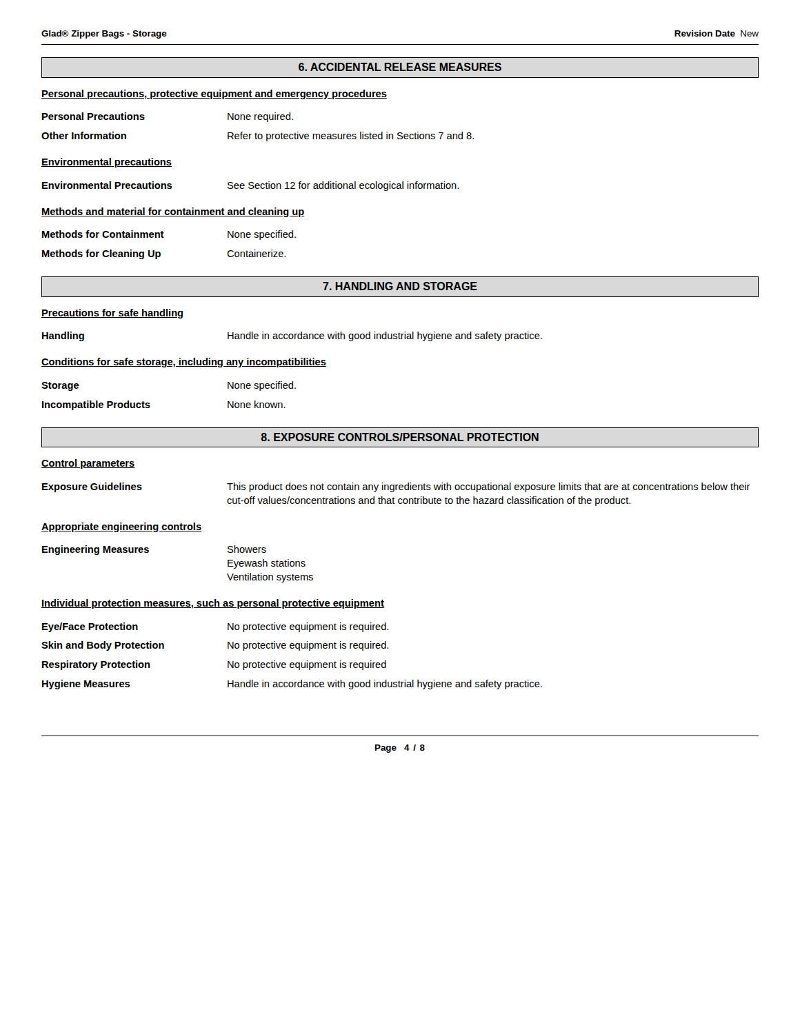Glad® Zipper Bags - Storage
Revision Date New
6. ACCIDENTAL RELEASE MEASURES
Personal precautions, protective equipment and emergency procedures
| Personal Precautions | None required. |
| Other Information | Refer to protective measures listed in Sections 7 and 8. |
Environmental precautions
| Environmental Precautions | See Section 12 for additional ecological information. |
Methods and material for containment and cleaning up
| Methods for Containment | None specified. |
| Methods for Cleaning Up | Containerize. |
7. HANDLING AND STORAGE
Precautions for safe handling
| Handling | Handle in accordance with good industrial hygiene and safety practice. |
Conditions for safe storage, including any incompatibilities
| Storage | None specified. |
| Incompatible Products | None known. |
8. EXPOSURE CONTROLS/PERSONAL PROTECTION
Control parameters
| Exposure Guidelines | This product does not contain any ingredients with occupational exposure limits that are at concentrations below their cut-off values/concentrations and that contribute to the hazard classification of the product. |
Appropriate engineering controls
| Engineering Measures | Showers Eyewash stations Ventilation systems |
Individual protection measures, such as personal protective equipment
| Eye/Face Protection | No protective equipment is required. |
| Skin and Body Protection | No protective equipment is required. |
| Respiratory Protection | No protective equipment is required |
| Hygiene Measures | Handle in accordance with good industrial hygiene and safety practice. |
Page 4 / 8